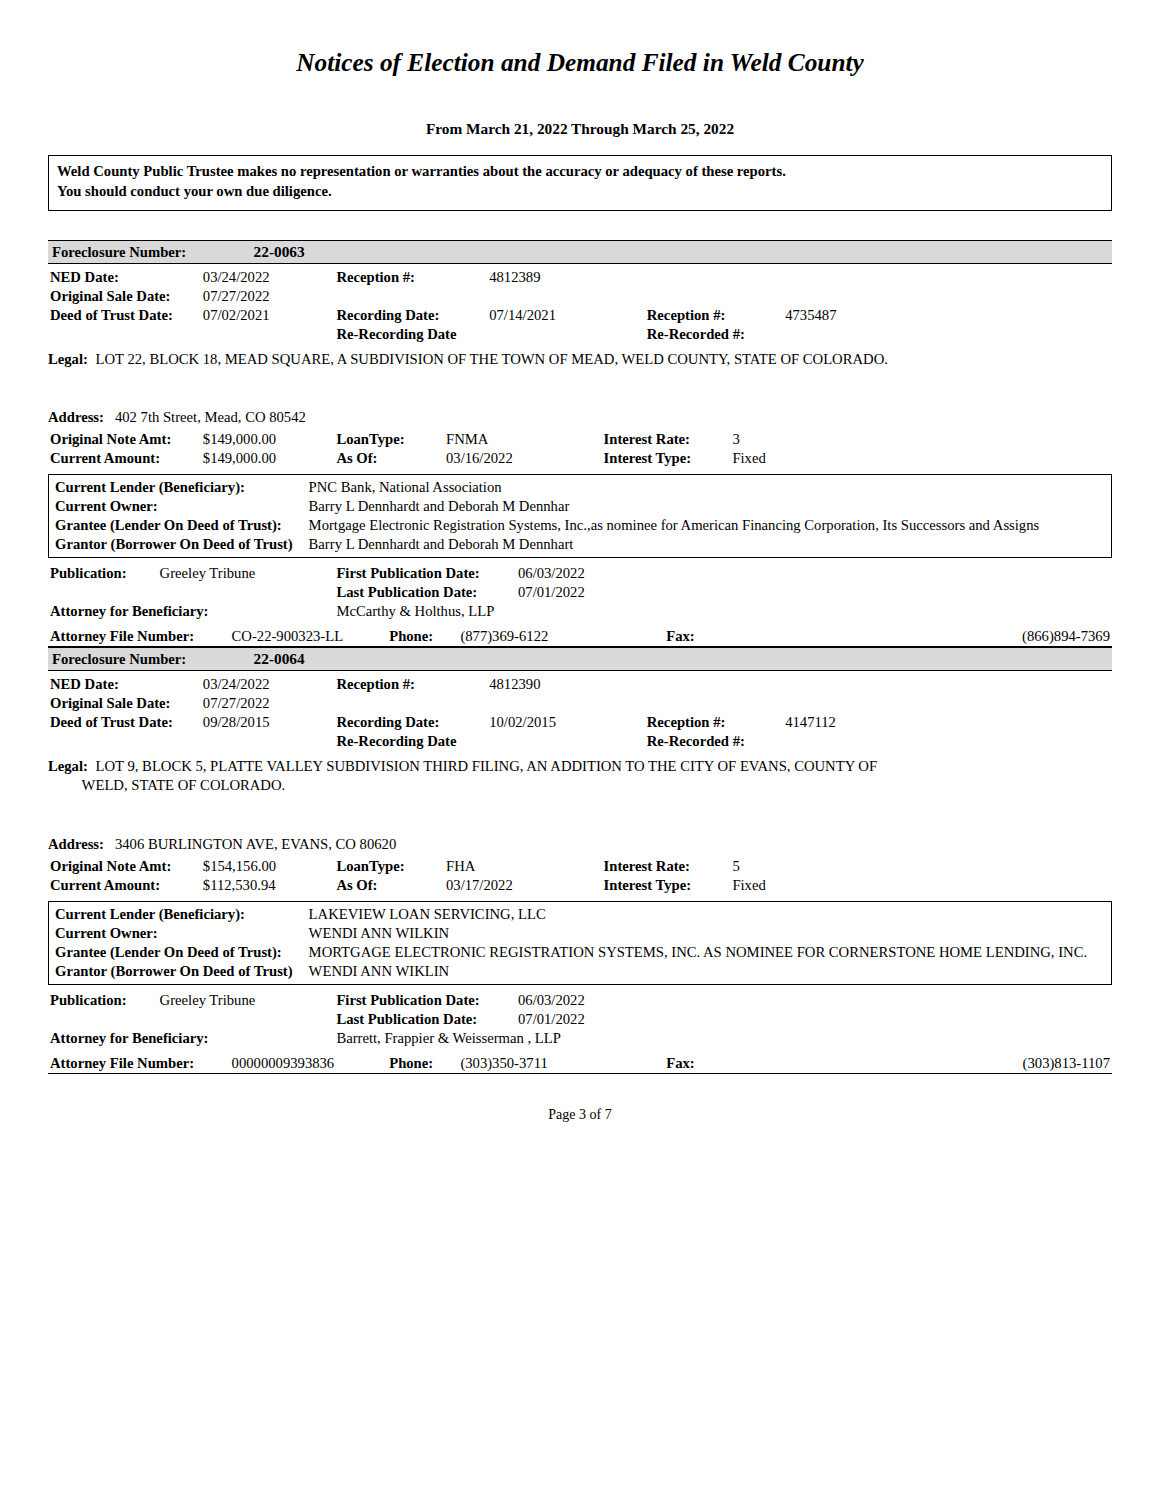Notices of Election and Demand Filed in Weld County
From March 21, 2022 Through March 25, 2022
Weld County Public Trustee makes no representation or warranties about the accuracy or adequacy of these reports.
You should conduct your own due diligence.
Foreclosure Number: 22-0063
| NED Date: | 03/24/2022 | Reception #: | 4812389 | | |
| Original Sale Date: | 07/27/2022 | | | | |
| Deed of Trust Date: | 07/02/2021 | Recording Date: | 07/14/2021 | Reception #: | 4735487 |
| | | Re-Recording Date | | Re-Recorded #: | |
Legal: LOT 22, BLOCK 18, MEAD SQUARE, A SUBDIVISION OF THE TOWN OF MEAD, WELD COUNTY, STATE OF COLORADO.
Address: 402 7th Street, Mead, CO 80542
| Original Note Amt: | $149,000.00 | LoanType: | FNMA | Interest Rate: | 3 |
| Current Amount: | $149,000.00 | As Of: | 03/16/2022 | Interest Type: | Fixed |
| Current Lender (Beneficiary): | PNC Bank, National Association |
| Current Owner: | Barry L Dennhardt and Deborah M Dennhar |
| Grantee (Lender On Deed of Trust): | Mortgage Electronic Registration Systems, Inc.,as nominee for American Financing Corporation, Its Successors and Assigns |
| Grantor (Borrower On Deed of Trust) | Barry L Dennhardt and Deborah M Dennhart |
| Publication: | Greeley Tribune | First Publication Date: | 06/03/2022 | |
| | | Last Publication Date: | 07/01/2022 | |
| Attorney for Beneficiary: | McCarthy & Holthus, LLP |
| Attorney File Number: | CO-22-900323-LL | Phone: | (877)369-6122 | Fax: | (866)894-7369 |
Foreclosure Number: 22-0064
| NED Date: | 03/24/2022 | Reception #: | 4812390 | | |
| Original Sale Date: | 07/27/2022 | | | | |
| Deed of Trust Date: | 09/28/2015 | Recording Date: | 10/02/2015 | Reception #: | 4147112 |
| | | Re-Recording Date | | Re-Recorded #: | |
Legal: LOT 9, BLOCK 5, PLATTE VALLEY SUBDIVISION THIRD FILING, AN ADDITION TO THE CITY OF EVANS, COUNTY OF
WELD, STATE OF COLORADO.
Address: 3406 BURLINGTON AVE, EVANS, CO 80620
| Original Note Amt: | $154,156.00 | LoanType: | FHA | Interest Rate: | 5 |
| Current Amount: | $112,530.94 | As Of: | 03/17/2022 | Interest Type: | Fixed |
| Current Lender (Beneficiary): | LAKEVIEW LOAN SERVICING, LLC |
| Current Owner: | WENDI ANN WILKIN |
| Grantee (Lender On Deed of Trust): | MORTGAGE ELECTRONIC REGISTRATION SYSTEMS, INC. AS NOMINEE FOR CORNERSTONE HOME LENDING, INC. |
| Grantor (Borrower On Deed of Trust) | WENDI ANN WIKLIN |
| Publication: | Greeley Tribune | First Publication Date: | 06/03/2022 | |
| | | Last Publication Date: | 07/01/2022 | |
| Attorney for Beneficiary: | Barrett, Frappier & Weisserman , LLP |
| Attorney File Number: | 00000009393836 | Phone: | (303)350-3711 | Fax: | (303)813-1107 |
Page 3 of 7